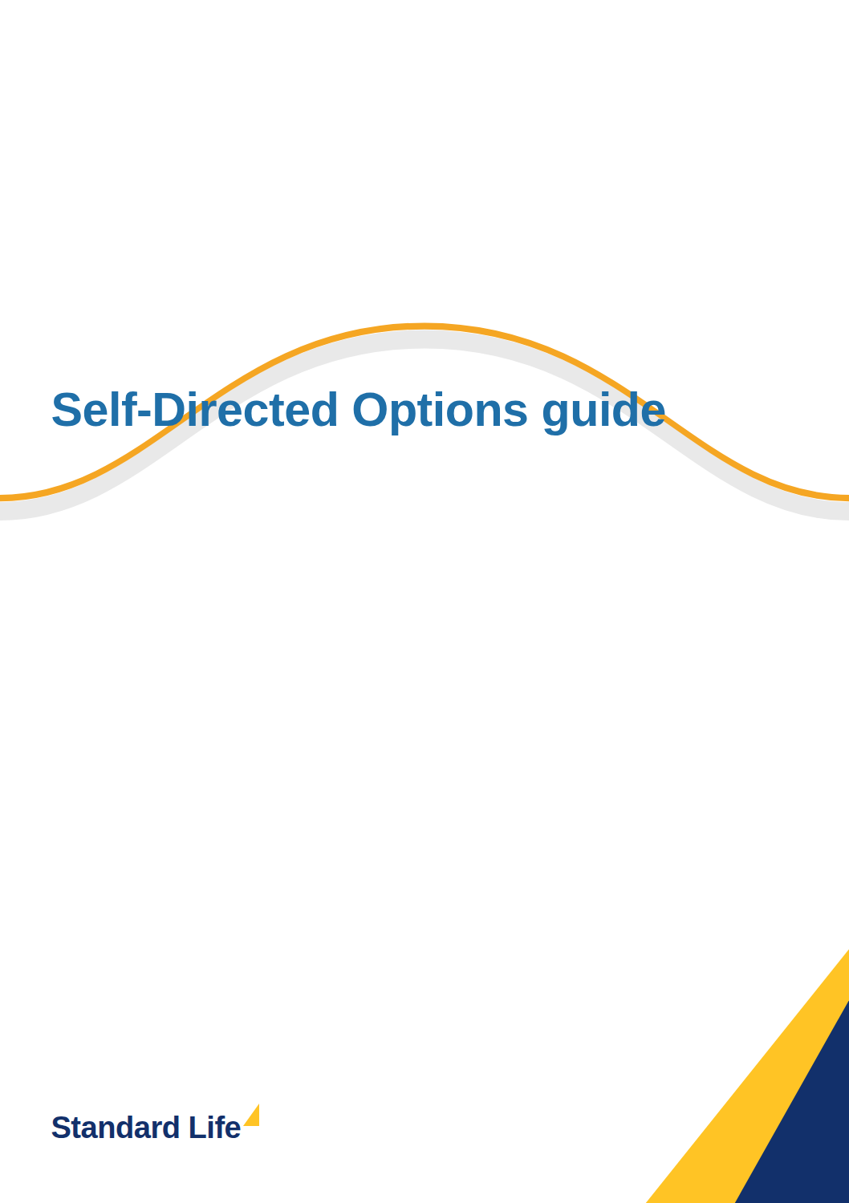Self-Directed Options guide
Standard Life